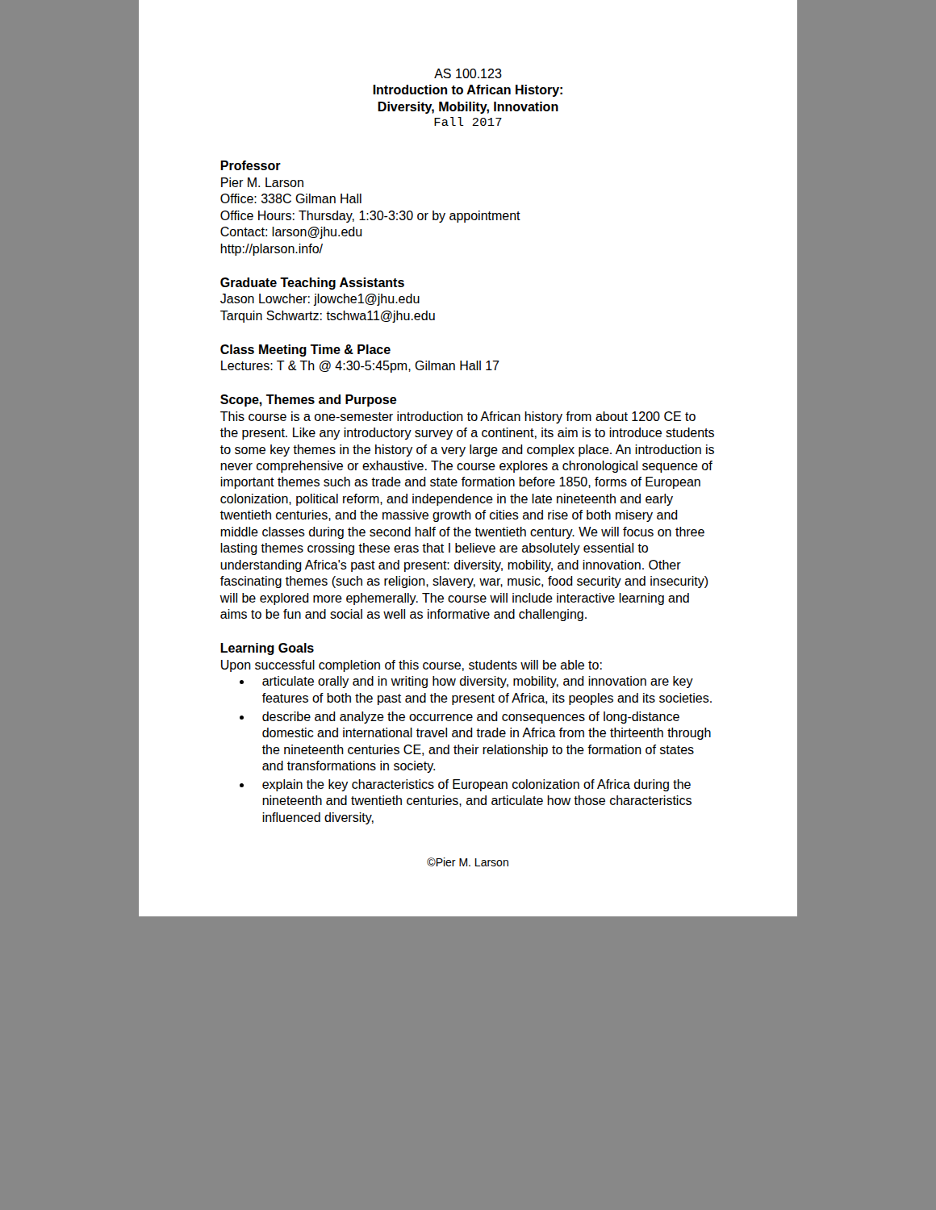AS 100.123
Introduction to African History:
Diversity, Mobility, Innovation
Fall 2017
Professor
Pier M. Larson
Office: 338C Gilman Hall
Office Hours: Thursday, 1:30-3:30 or by appointment
Contact: larson@jhu.edu
http://plarson.info/
Graduate Teaching Assistants
Jason Lowcher: jlowche1@jhu.edu
Tarquin Schwartz: tschwa11@jhu.edu
Class Meeting Time & Place
Lectures: T & Th @ 4:30-5:45pm, Gilman Hall 17
Scope, Themes and Purpose
This course is a one-semester introduction to African history from about 1200 CE to the present. Like any introductory survey of a continent, its aim is to introduce students to some key themes in the history of a very large and complex place. An introduction is never comprehensive or exhaustive. The course explores a chronological sequence of important themes such as trade and state formation before 1850, forms of European colonization, political reform, and independence in the late nineteenth and early twentieth centuries, and the massive growth of cities and rise of both misery and middle classes during the second half of the twentieth century. We will focus on three lasting themes crossing these eras that I believe are absolutely essential to understanding Africa's past and present: diversity, mobility, and innovation. Other fascinating themes (such as religion, slavery, war, music, food security and insecurity) will be explored more ephemerally. The course will include interactive learning and aims to be fun and social as well as informative and challenging.
Learning Goals
Upon successful completion of this course, students will be able to:
articulate orally and in writing how diversity, mobility, and innovation are key features of both the past and the present of Africa, its peoples and its societies.
describe and analyze the occurrence and consequences of long-distance domestic and international travel and trade in Africa from the thirteenth through the nineteenth centuries CE, and their relationship to the formation of states and transformations in society.
explain the key characteristics of European colonization of Africa during the nineteenth and twentieth centuries, and articulate how those characteristics influenced diversity,
©Pier M. Larson